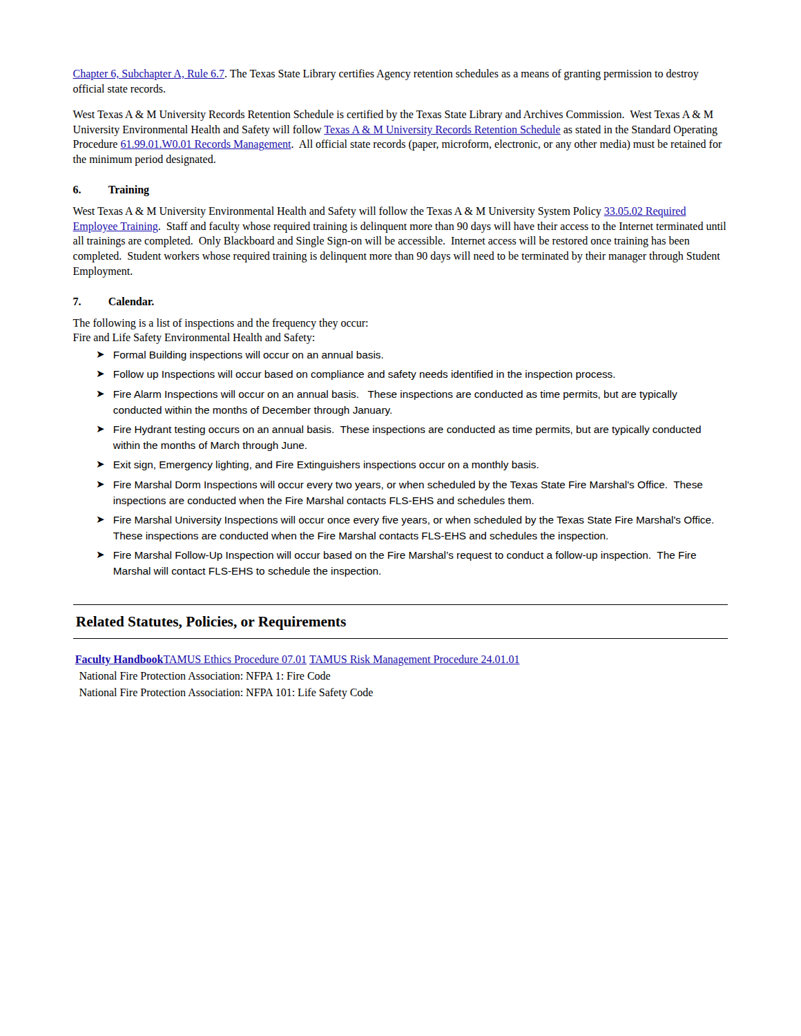Chapter 6, Subchapter A, Rule 6.7. The Texas State Library certifies Agency retention schedules as a means of granting permission to destroy official state records.
West Texas A & M University Records Retention Schedule is certified by the Texas State Library and Archives Commission. West Texas A & M University Environmental Health and Safety will follow Texas A & M University Records Retention Schedule as stated in the Standard Operating Procedure 61.99.01.W0.01 Records Management. All official state records (paper, microform, electronic, or any other media) must be retained for the minimum period designated.
6. Training
West Texas A & M University Environmental Health and Safety will follow the Texas A & M University System Policy 33.05.02 Required Employee Training. Staff and faculty whose required training is delinquent more than 90 days will have their access to the Internet terminated until all trainings are completed. Only Blackboard and Single Sign-on will be accessible. Internet access will be restored once training has been completed. Student workers whose required training is delinquent more than 90 days will need to be terminated by their manager through Student Employment.
7. Calendar.
The following is a list of inspections and the frequency they occur:
Fire and Life Safety Environmental Health and Safety:
Formal Building inspections will occur on an annual basis.
Follow up Inspections will occur based on compliance and safety needs identified in the inspection process.
Fire Alarm Inspections will occur on an annual basis. These inspections are conducted as time permits, but are typically conducted within the months of December through January.
Fire Hydrant testing occurs on an annual basis. These inspections are conducted as time permits, but are typically conducted within the months of March through June.
Exit sign, Emergency lighting, and Fire Extinguishers inspections occur on a monthly basis.
Fire Marshal Dorm Inspections will occur every two years, or when scheduled by the Texas State Fire Marshal's Office. These inspections are conducted when the Fire Marshal contacts FLS-EHS and schedules them.
Fire Marshal University Inspections will occur once every five years, or when scheduled by the Texas State Fire Marshal's Office. These inspections are conducted when the Fire Marshal contacts FLS-EHS and schedules the inspection.
Fire Marshal Follow-Up Inspection will occur based on the Fire Marshal’s request to conduct a follow-up inspection. The Fire Marshal will contact FLS-EHS to schedule the inspection.
Related Statutes, Policies, or Requirements
Faculty Handbook TAMUS Ethics Procedure 07.01 TAMUS Risk Management Procedure 24.01.01
National Fire Protection Association: NFPA 1: Fire Code
National Fire Protection Association: NFPA 101: Life Safety Code